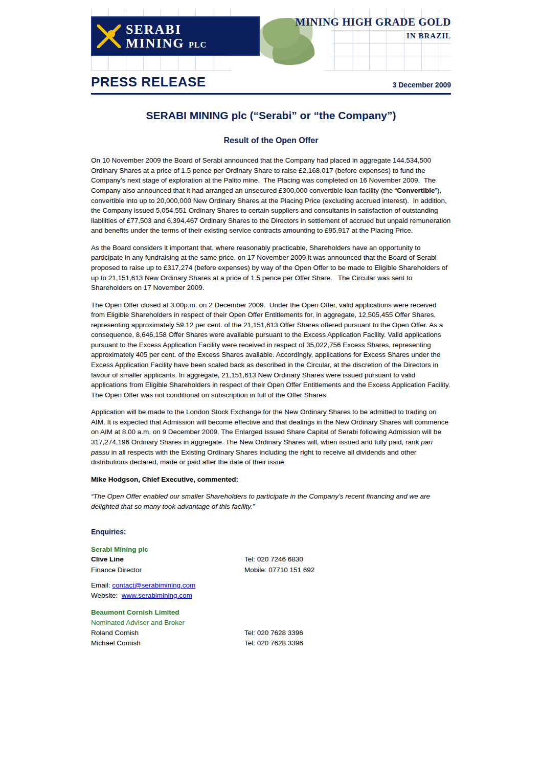SERABI MINING PLC
MINING HIGH GRADE GOLD IN BRAZIL
PRESS RELEASE
3 December 2009
SERABI MINING plc (“Serabi” or “the Company”)
Result of the Open Offer
On 10 November 2009 the Board of Serabi announced that the Company had placed in aggregate 144,534,500 Ordinary Shares at a price of 1.5 pence per Ordinary Share to raise £2,168,017 (before expenses) to fund the Company’s next stage of exploration at the Palito mine. The Placing was completed on 16 November 2009. The Company also announced that it had arranged an unsecured £300,000 convertible loan facility (the “Convertible”), convertible into up to 20,000,000 New Ordinary Shares at the Placing Price (excluding accrued interest). In addition, the Company issued 5,054,551 Ordinary Shares to certain suppliers and consultants in satisfaction of outstanding liabilities of £77,503 and 6,394,467 Ordinary Shares to the Directors in settlement of accrued but unpaid remuneration and benefits under the terms of their existing service contracts amounting to £95,917 at the Placing Price.
As the Board considers it important that, where reasonably practicable, Shareholders have an opportunity to participate in any fundraising at the same price, on 17 November 2009 it was announced that the Board of Serabi proposed to raise up to £317,274 (before expenses) by way of the Open Offer to be made to Eligible Shareholders of up to 21,151,613 New Ordinary Shares at a price of 1.5 pence per Offer Share. The Circular was sent to Shareholders on 17 November 2009.
The Open Offer closed at 3.00p.m. on 2 December 2009. Under the Open Offer, valid applications were received from Eligible Shareholders in respect of their Open Offer Entitlements for, in aggregate, 12,505,455 Offer Shares, representing approximately 59.12 per cent. of the 21,151,613 Offer Shares offered pursuant to the Open Offer. As a consequence, 8,646,158 Offer Shares were available pursuant to the Excess Application Facility. Valid applications pursuant to the Excess Application Facility were received in respect of 35,022,756 Excess Shares, representing approximately 405 per cent. of the Excess Shares available. Accordingly, applications for Excess Shares under the Excess Application Facility have been scaled back as described in the Circular, at the discretion of the Directors in favour of smaller applicants. In aggregate, 21,151,613 New Ordinary Shares were issued pursuant to valid applications from Eligible Shareholders in respect of their Open Offer Entitlements and the Excess Application Facility. The Open Offer was not conditional on subscription in full of the Offer Shares.
Application will be made to the London Stock Exchange for the New Ordinary Shares to be admitted to trading on AIM. It is expected that Admission will become effective and that dealings in the New Ordinary Shares will commence on AIM at 8.00 a.m. on 9 December 2009. The Enlarged Issued Share Capital of Serabi following Admission will be 317,274,196 Ordinary Shares in aggregate. The New Ordinary Shares will, when issued and fully paid, rank pari passu in all respects with the Existing Ordinary Shares including the right to receive all dividends and other distributions declared, made or paid after the date of their issue.
Mike Hodgson, Chief Executive, commented:
“The Open Offer enabled our smaller Shareholders to participate in the Company’s recent financing and we are delighted that so many took advantage of this facility.”
Enquiries:
Serabi Mining plc
| Clive Line | Tel: 020 7246 6830 |
| Finance Director | Mobile: 07710 151 692 |
Email: contact@serabimining.com
Website: www.serabimining.com
Beaumont Cornish Limited
Nominated Adviser and Broker
| Roland Cornish | Tel: 020 7628 3396 |
| Michael Cornish | Tel: 020 7628 3396 |